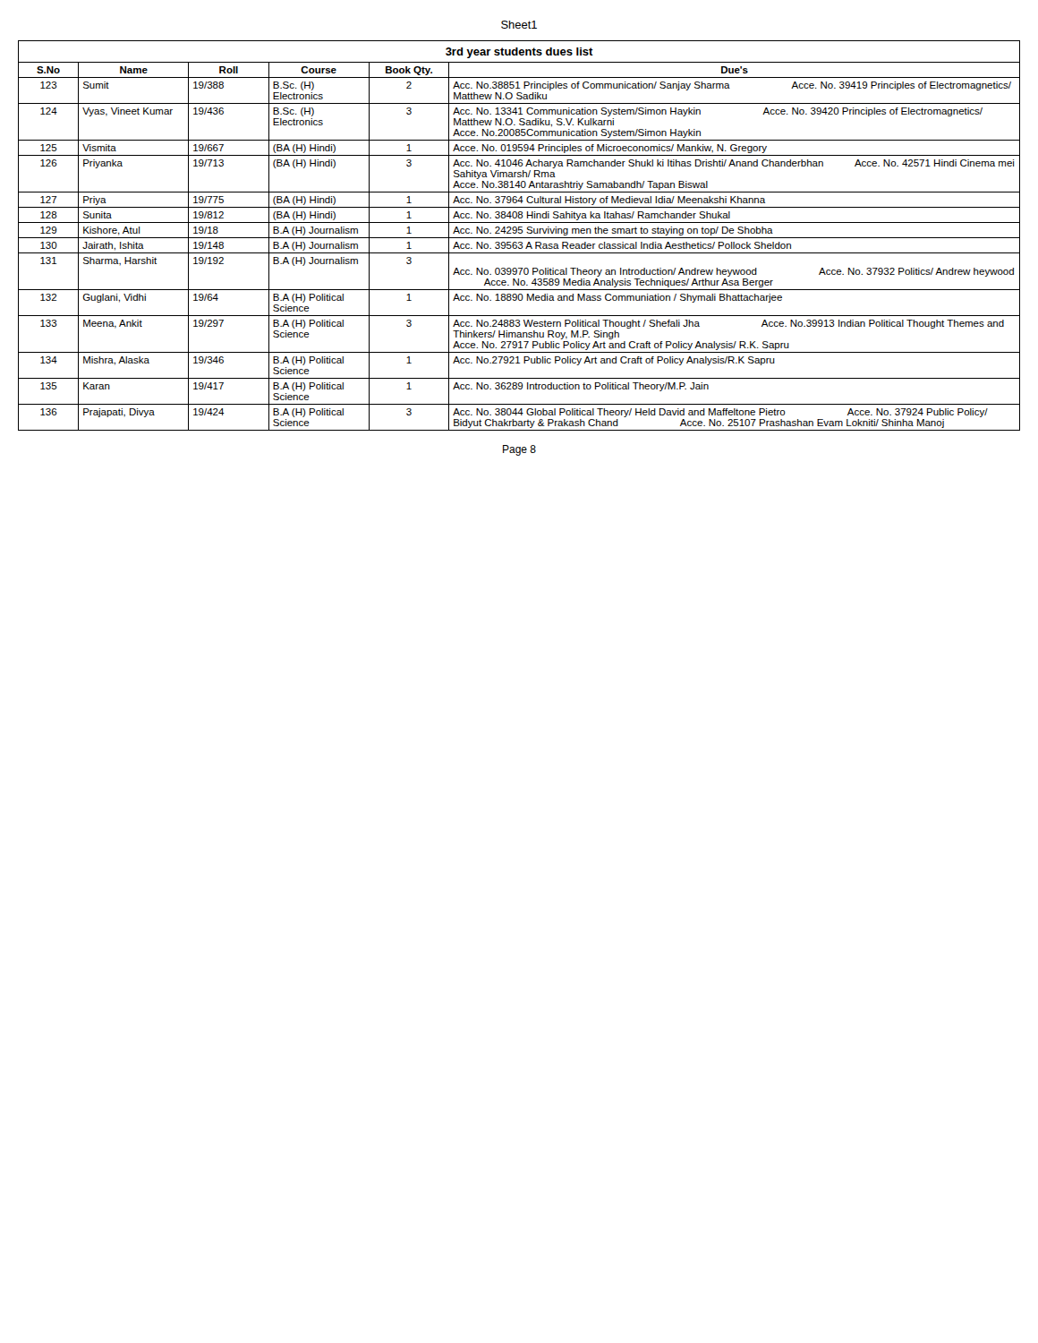Sheet1
3rd year students dues list
| S.No | Name | Roll | Course | Book Qty. | Due's |
| --- | --- | --- | --- | --- | --- |
| 123 | Sumit | 19/388 | B.Sc. (H) Electronics | 2 | Acc. No.38851 Principles of Communication/ Sanjay Sharma Acce. No. 39419 Principles of Electromagnetics/ Matthew N.O Sadiku |
| 124 | Vyas, Vineet Kumar | 19/436 | B.Sc. (H) Electronics | 3 | Acc. No. 13341 Communication System/Simon Haykin Acce. No. 39420 Principles of Electromagnetics/ Matthew N.O. Sadiku, S.V. Kulkarni Acce. No.20085Communication System/Simon Haykin |
| 125 | Vismita | 19/667 | (BA (H) Hindi) | 1 | Acce. No. 019594 Principles of Microeconomics/ Mankiw, N. Gregory |
| 126 | Priyanka | 19/713 | (BA (H) Hindi) | 3 | Acc. No. 41046 Acharya Ramchander Shukl ki Itihas Drishti/ Anand Chanderbhan Acce. No. 42571 Hindi Cinema mei Sahitya Vimarsh/ Rma Acce. No.38140 Antarashtriy Samabandh/ Tapan Biswal |
| 127 | Priya | 19/775 | (BA (H) Hindi) | 1 | Acc. No. 37964 Cultural History of Medieval Idia/ Meenakshi Khanna |
| 128 | Sunita | 19/812 | (BA (H) Hindi) | 1 | Acc. No. 38408 Hindi Sahitya ka Itahas/ Ramchander Shukal |
| 129 | Kishore, Atul | 19/18 | B.A (H) Journalism | 1 | Acc. No. 24295 Surviving men the smart to staying on top/ De Shobha |
| 130 | Jairath, Ishita | 19/148 | B.A (H) Journalism | 1 | Acc. No. 39563 A Rasa Reader classical India Aesthetics/ Pollock Sheldon |
| 131 | Sharma, Harshit | 19/192 | B.A (H) Journalism | 3 | Acc. No. 039970 Political Theory an Introduction/ Andrew heywood Acce. No. 37932 Politics/ Andrew heywood Acce. No. 43589 Media Analysis Techniques/ Arthur Asa Berger |
| 132 | Guglani, Vidhi | 19/64 | B.A (H) Political Science | 1 | Acc. No. 18890 Media and Mass Communiation / Shymali Bhattacharjee |
| 133 | Meena, Ankit | 19/297 | B.A (H) Political Science | 3 | Acc. No.24883 Western Political Thought / Shefali Jha Acce. No.39913 Indian Political Thought Themes and Thinkers/ Himanshu Roy, M.P. Singh Acce. No. 27917 Public Policy Art and Craft of Policy Analysis/ R.K. Sapru |
| 134 | Mishra, Alaska | 19/346 | B.A (H) Political Science | 1 | Acc. No.27921 Public Policy Art and Craft of Policy Analysis/R.K Sapru |
| 135 | Karan | 19/417 | B.A (H) Political Science | 1 | Acc. No. 36289 Introduction to Political Theory/M.P. Jain |
| 136 | Prajapati, Divya | 19/424 | B.A (H) Political Science | 3 | Acc. No. 38044 Global Political Theory/ Held David and Maffeltone Pietro Acce. No. 37924 Public Policy/ Bidyut Chakrbarty & Prakash Chand Acce. No. 25107 Prashashan Evam Lokniti/ Shinha Manoj |
Page 8